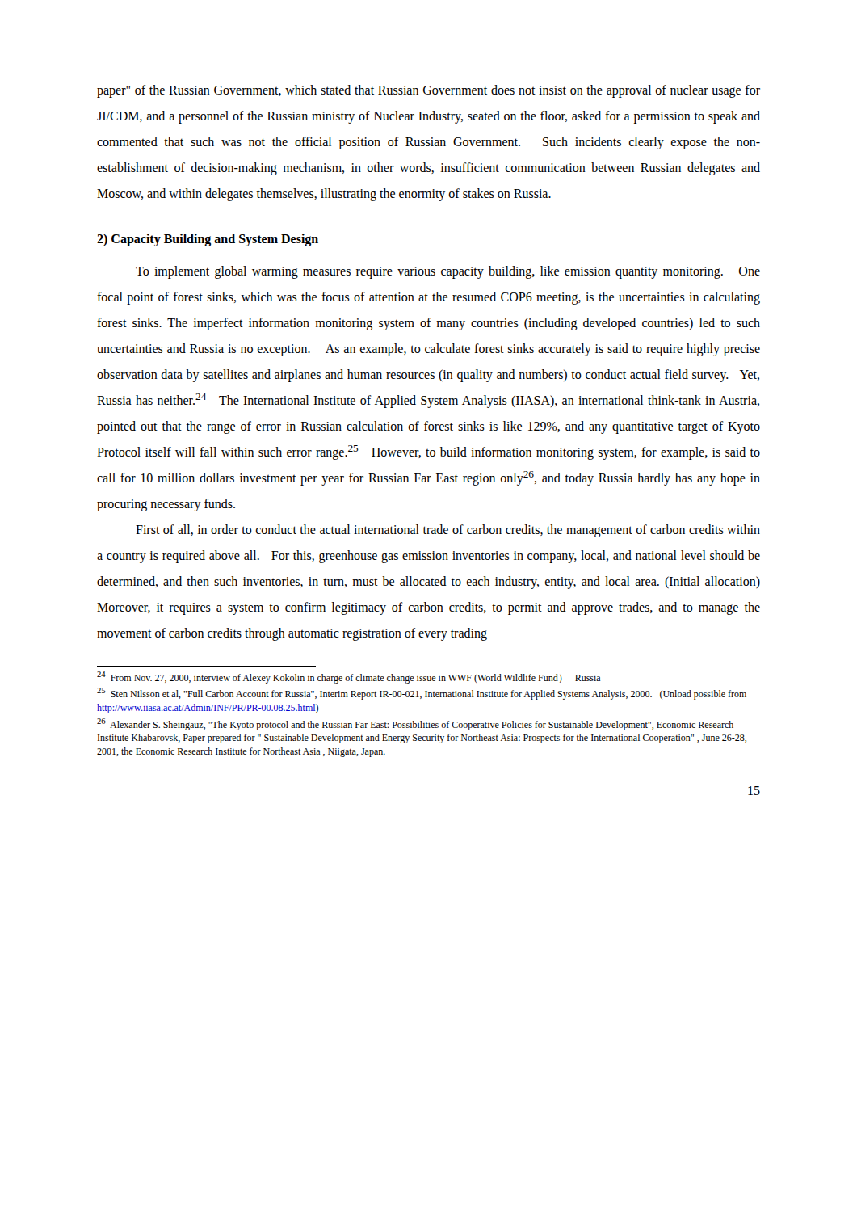paper" of the Russian Government, which stated that Russian Government does not insist on the approval of nuclear usage for JI/CDM, and a personnel of the Russian ministry of Nuclear Industry, seated on the floor, asked for a permission to speak and commented that such was not the official position of Russian Government. Such incidents clearly expose the non-establishment of decision-making mechanism, in other words, insufficient communication between Russian delegates and Moscow, and within delegates themselves, illustrating the enormity of stakes on Russia.
2) Capacity Building and System Design
To implement global warming measures require various capacity building, like emission quantity monitoring. One focal point of forest sinks, which was the focus of attention at the resumed COP6 meeting, is the uncertainties in calculating forest sinks. The imperfect information monitoring system of many countries (including developed countries) led to such uncertainties and Russia is no exception. As an example, to calculate forest sinks accurately is said to require highly precise observation data by satellites and airplanes and human resources (in quality and numbers) to conduct actual field survey. Yet, Russia has neither.24 The International Institute of Applied System Analysis (IIASA), an international think-tank in Austria, pointed out that the range of error in Russian calculation of forest sinks is like 129%, and any quantitative target of Kyoto Protocol itself will fall within such error range.25 However, to build information monitoring system, for example, is said to call for 10 million dollars investment per year for Russian Far East region only26, and today Russia hardly has any hope in procuring necessary funds.
First of all, in order to conduct the actual international trade of carbon credits, the management of carbon credits within a country is required above all. For this, greenhouse gas emission inventories in company, local, and national level should be determined, and then such inventories, in turn, must be allocated to each industry, entity, and local area. (Initial allocation) Moreover, it requires a system to confirm legitimacy of carbon credits, to permit and approve trades, and to manage the movement of carbon credits through automatic registration of every trading
24 From Nov. 27, 2000, interview of Alexey Kokolin in charge of climate change issue in WWF (World Wildlife Fund） Russia
25 Sten Nilsson et al, "Full Carbon Account for Russia", Interim Report IR-00-021, International Institute for Applied Systems Analysis, 2000. (Unload possible from http://www.iiasa.ac.at/Admin/INF/PR/PR-00.08.25.html)
26 Alexander S. Sheingauz, "The Kyoto protocol and the Russian Far East: Possibilities of Cooperative Policies for Sustainable Development", Economic Research Institute Khabarovsk, Paper prepared for " Sustainable Development and Energy Security for Northeast Asia: Prospects for the International Cooperation" , June 26-28, 2001, the Economic Research Institute for Northeast Asia , Niigata, Japan.
15